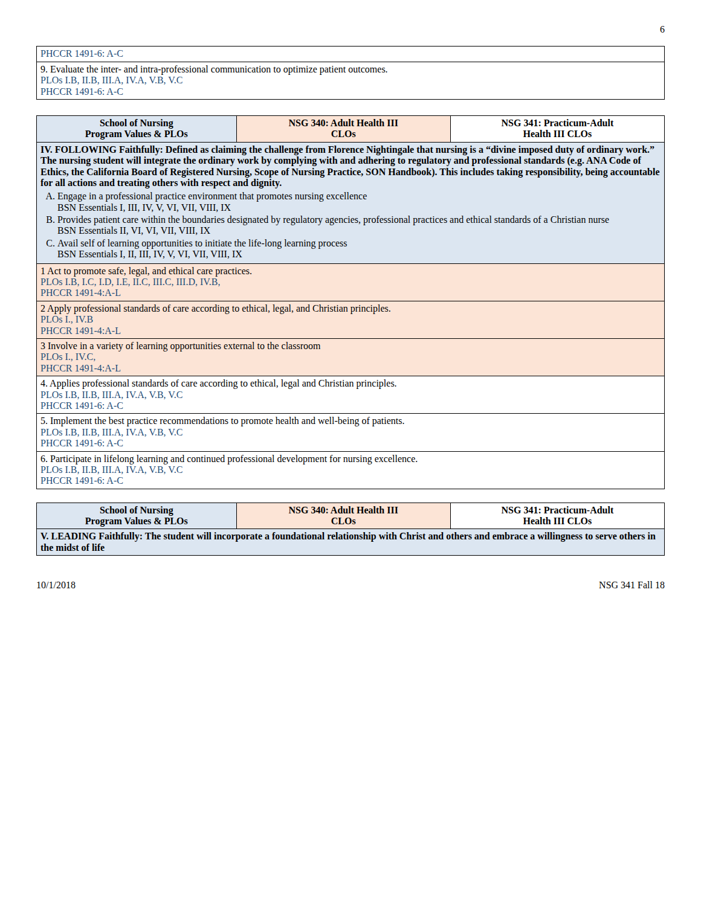6
| PHCCR 1491-6: A-C |
| 9. Evaluate the inter- and intra-professional communication to optimize patient outcomes. PLOs I.B, II.B, III.A, IV.A, V.B, V.C PHCCR 1491-6: A-C |
| School of Nursing Program Values & PLOs | NSG 340: Adult Health III CLOs | NSG 341: Practicum-Adult Health III CLOs |
| --- | --- | --- |
| IV. FOLLOWING Faithfully: Defined as claiming the challenge from Florence Nightingale that nursing is a “divine imposed duty of ordinary work.” The nursing student will integrate the ordinary work by complying with and adhering to regulatory and professional standards (e.g. ANA Code of Ethics, the California Board of Registered Nursing, Scope of Nursing Practice, SON Handbook). This includes taking responsibility, being accountable for all actions and treating others with respect and dignity. Engage in a professional practice environment that promotes nursing excellence BSN Essentials I, III, IV, V, VI, VII, VIII, IX Provides patient care within the boundaries designated by regulatory agencies, professional practices and ethical standards of a Christian nurse BSN Essentials II, VI, VI, VII, VIII, IX Avail self of learning opportunities to initiate the life-long learning process BSN Essentials I, II, III, IV, V, VI, VII, VIII, IX |
| 1 Act to promote safe, legal, and ethical care practices. PLOs I.B, I.C, I.D, I.E, II.C, III.C, III.D, IV.B, PHCCR 1491-4:A-L |
| 2 Apply professional standards of care according to ethical, legal, and Christian principles. PLOs I., IV.B PHCCR 1491-4:A-L |
| 3 Involve in a variety of learning opportunities external to the classroom PLOs I., IV.C, PHCCR 1491-4:A-L |
| 4. Applies professional standards of care according to ethical, legal and Christian principles. PLOs I.B, II.B, III.A, IV.A, V.B, V.C PHCCR 1491-6: A-C |
| 5. Implement the best practice recommendations to promote health and well-being of patients. PLOs I.B, II.B, III.A, IV.A, V.B, V.C PHCCR 1491-6: A-C |
| 6. Participate in lifelong learning and continued professional development for nursing excellence. PLOs I.B, II.B, III.A, IV.A, V.B, V.C PHCCR 1491-6: A-C |
| School of Nursing Program Values & PLOs | NSG 340: Adult Health III CLOs | NSG 341: Practicum-Adult Health III CLOs |
| --- | --- | --- |
| V. LEADING Faithfully: The student will incorporate a foundational relationship with Christ and others and embrace a willingness to serve others in the midst of life |
10/1/2018 NSG 341 Fall 18